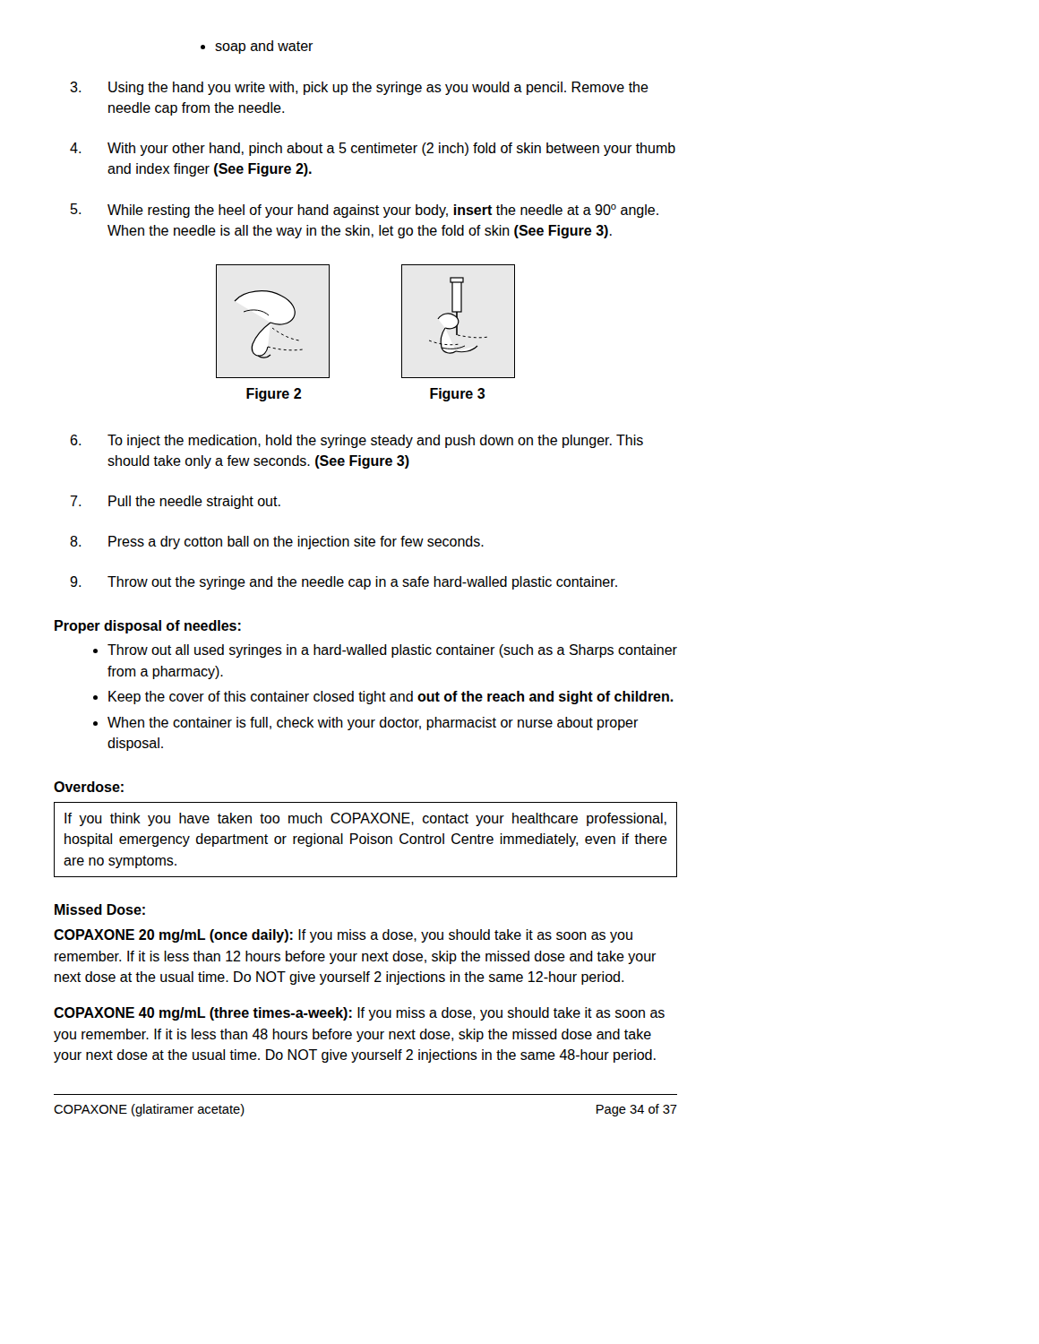soap and water
Using the hand you write with, pick up the syringe as you would a pencil. Remove the needle cap from the needle.
With your other hand, pinch about a 5 centimeter (2 inch) fold of skin between your thumb and index finger (See Figure 2).
While resting the heel of your hand against your body, insert the needle at a 90o angle. When the needle is all the way in the skin, let go the fold of skin (See Figure 3).
Figure 2 Figure 3
To inject the medication, hold the syringe steady and push down on the plunger. This should take only a few seconds. (See Figure 3)
Pull the needle straight out.
Press a dry cotton ball on the injection site for few seconds.
Throw out the syringe and the needle cap in a safe hard-walled plastic container.
Proper disposal of needles:
Throw out all used syringes in a hard-walled plastic container (such as a Sharps container from a pharmacy).
Keep the cover of this container closed tight and out of the reach and sight of children.
When the container is full, check with your doctor, pharmacist or nurse about proper disposal.
Overdose:
If you think you have taken too much COPAXONE, contact your healthcare professional, hospital emergency department or regional Poison Control Centre immediately, even if there are no symptoms.
Missed Dose:
COPAXONE 20 mg/mL (once daily): If you miss a dose, you should take it as soon as you remember. If it is less than 12 hours before your next dose, skip the missed dose and take your next dose at the usual time. Do NOT give yourself 2 injections in the same 12-hour period.
COPAXONE 40 mg/mL (three times-a-week): If you miss a dose, you should take it as soon as you remember. If it is less than 48 hours before your next dose, skip the missed dose and take your next dose at the usual time. Do NOT give yourself 2 injections in the same 48-hour period.
COPAXONE (glatiramer acetate) Page 34 of 37